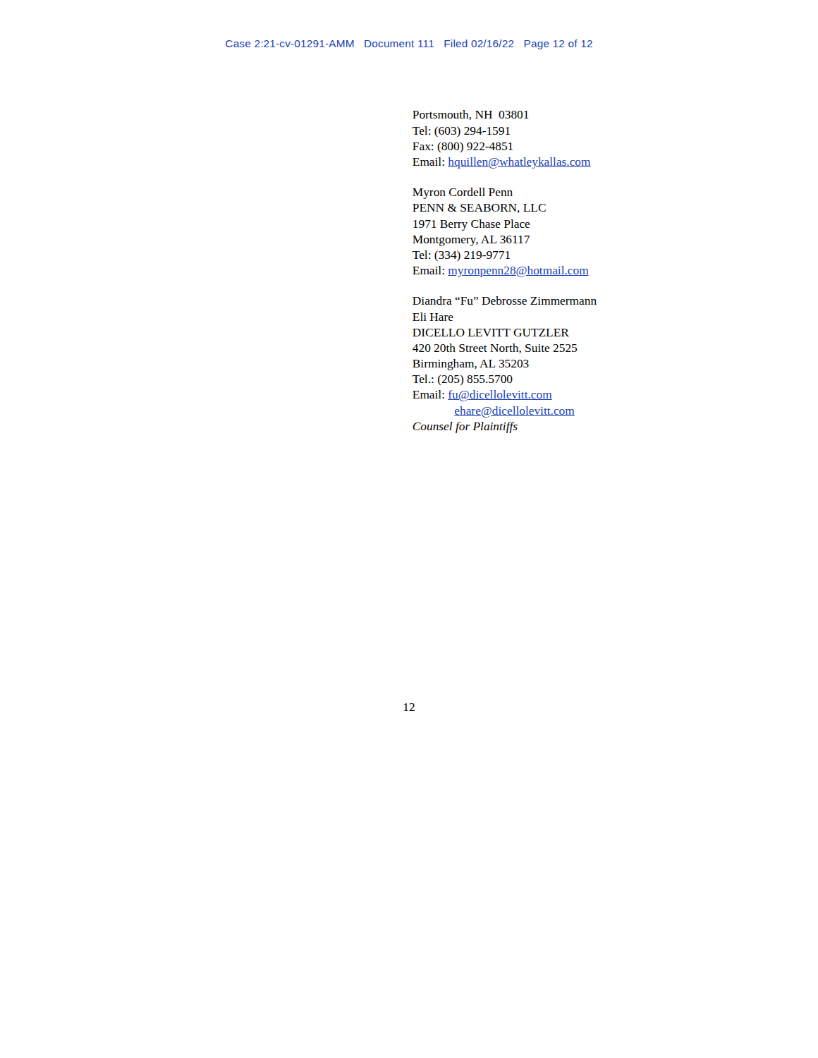Case 2:21-cv-01291-AMM Document 111 Filed 02/16/22 Page 12 of 12
Portsmouth, NH 03801
Tel: (603) 294-1591
Fax: (800) 922-4851
Email: hquillen@whatleykallas.com
Myron Cordell Penn
PENN & SEABORN, LLC
1971 Berry Chase Place
Montgomery, AL 36117
Tel: (334) 219-9771
Email: myronpenn28@hotmail.com
Diandra “Fu” Debrosse Zimmermann
Eli Hare
DICELLO LEVITT GUTZLER
420 20th Street North, Suite 2525
Birmingham, AL 35203
Tel.: (205) 855.5700
Email: fu@dicellolevitt.com
ehare@dicellolevitt.com
Counsel for Plaintiffs
12